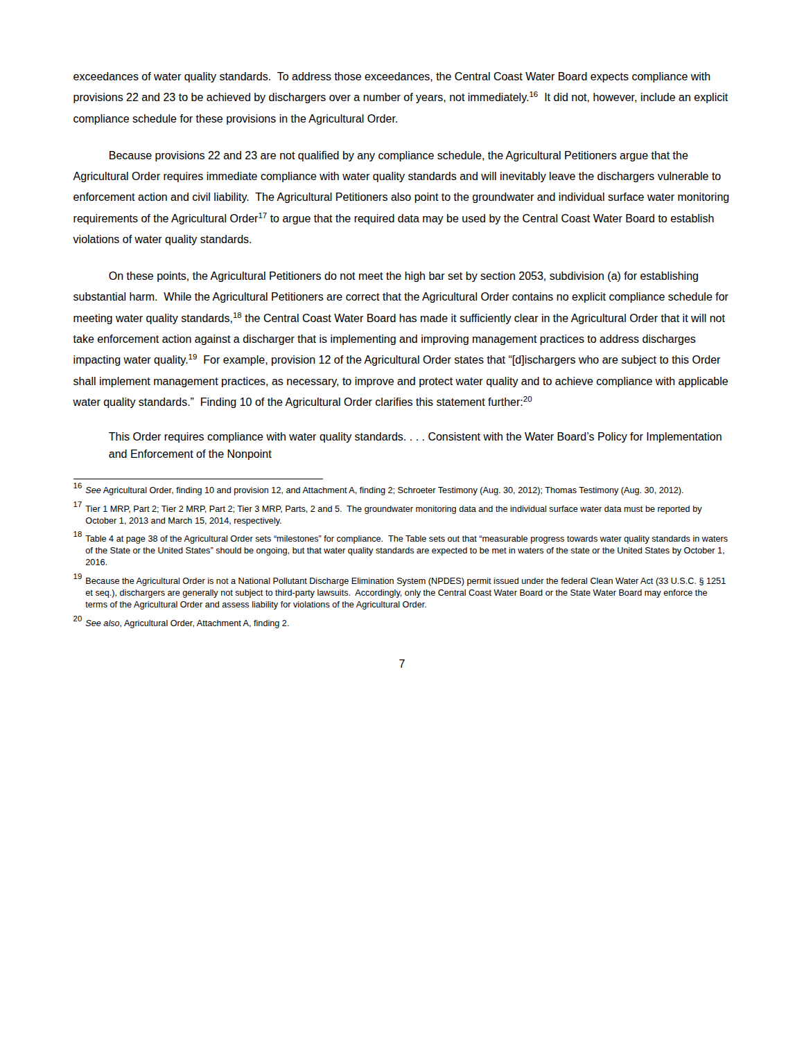exceedances of water quality standards. To address those exceedances, the Central Coast Water Board expects compliance with provisions 22 and 23 to be achieved by dischargers over a number of years, not immediately.16 It did not, however, include an explicit compliance schedule for these provisions in the Agricultural Order.
Because provisions 22 and 23 are not qualified by any compliance schedule, the Agricultural Petitioners argue that the Agricultural Order requires immediate compliance with water quality standards and will inevitably leave the dischargers vulnerable to enforcement action and civil liability. The Agricultural Petitioners also point to the groundwater and individual surface water monitoring requirements of the Agricultural Order17 to argue that the required data may be used by the Central Coast Water Board to establish violations of water quality standards.
On these points, the Agricultural Petitioners do not meet the high bar set by section 2053, subdivision (a) for establishing substantial harm. While the Agricultural Petitioners are correct that the Agricultural Order contains no explicit compliance schedule for meeting water quality standards,18 the Central Coast Water Board has made it sufficiently clear in the Agricultural Order that it will not take enforcement action against a discharger that is implementing and improving management practices to address discharges impacting water quality.19 For example, provision 12 of the Agricultural Order states that “[d]ischargers who are subject to this Order shall implement management practices, as necessary, to improve and protect water quality and to achieve compliance with applicable water quality standards.” Finding 10 of the Agricultural Order clarifies this statement further:20
This Order requires compliance with water quality standards. . . . Consistent with the Water Board’s Policy for Implementation and Enforcement of the Nonpoint
16See Agricultural Order, finding 10 and provision 12, and Attachment A, finding 2; Schroeter Testimony (Aug. 30, 2012); Thomas Testimony (Aug. 30, 2012).
17Tier 1 MRP, Part 2; Tier 2 MRP, Part 2; Tier 3 MRP, Parts, 2 and 5. The groundwater monitoring data and the individual surface water data must be reported by October 1, 2013 and March 15, 2014, respectively.
18Table 4 at page 38 of the Agricultural Order sets “milestones” for compliance. The Table sets out that “measurable progress towards water quality standards in waters of the State or the United States” should be ongoing, but that water quality standards are expected to be met in waters of the state or the United States by October 1, 2016.
19Because the Agricultural Order is not a National Pollutant Discharge Elimination System (NPDES) permit issued under the federal Clean Water Act (33 U.S.C. § 1251 et seq.), dischargers are generally not subject to third-party lawsuits. Accordingly, only the Central Coast Water Board or the State Water Board may enforce the terms of the Agricultural Order and assess liability for violations of the Agricultural Order.
20See also, Agricultural Order, Attachment A, finding 2.
7